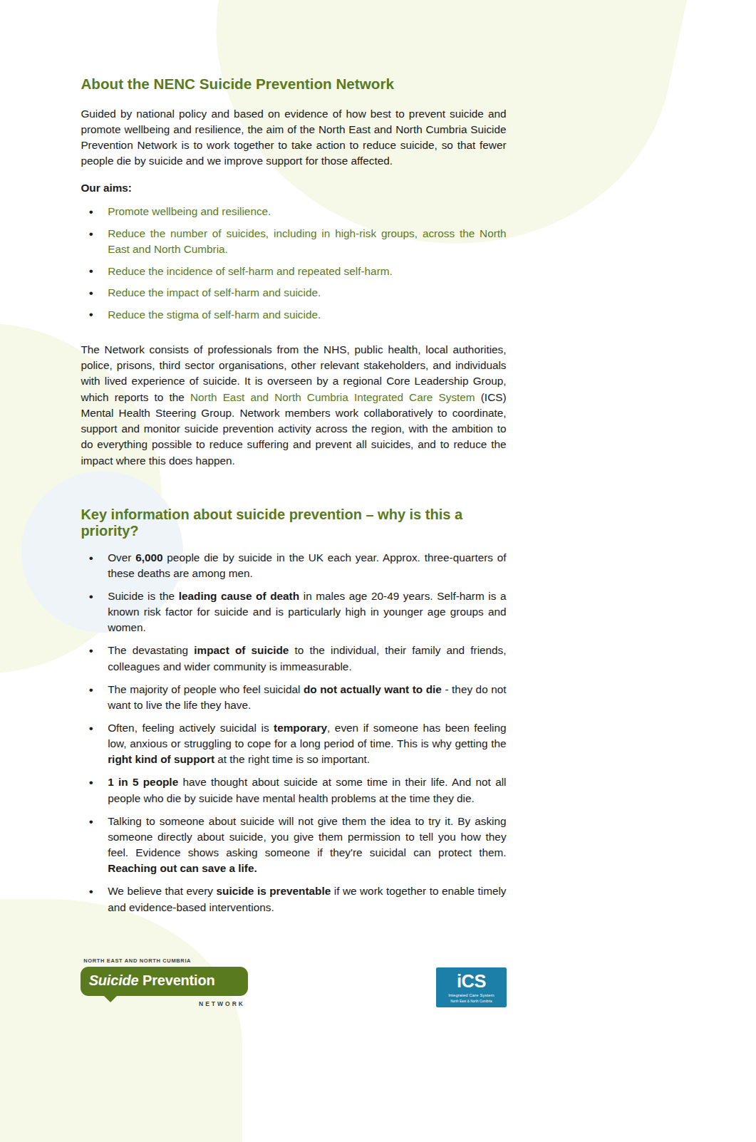About the NENC Suicide Prevention Network
Guided by national policy and based on evidence of how best to prevent suicide and promote wellbeing and resilience, the aim of the North East and North Cumbria Suicide Prevention Network is to work together to take action to reduce suicide, so that fewer people die by suicide and we improve support for those affected.
Our aims:
Promote wellbeing and resilience.
Reduce the number of suicides, including in high-risk groups, across the North East and North Cumbria.
Reduce the incidence of self-harm and repeated self-harm.
Reduce the impact of self-harm and suicide.
Reduce the stigma of self-harm and suicide.
The Network consists of professionals from the NHS, public health, local authorities, police, prisons, third sector organisations, other relevant stakeholders, and individuals with lived experience of suicide. It is overseen by a regional Core Leadership Group, which reports to the North East and North Cumbria Integrated Care System (ICS) Mental Health Steering Group. Network members work collaboratively to coordinate, support and monitor suicide prevention activity across the region, with the ambition to do everything possible to reduce suffering and prevent all suicides, and to reduce the impact where this does happen.
Key information about suicide prevention – why is this a priority?
Over 6,000 people die by suicide in the UK each year. Approx. three-quarters of these deaths are among men.
Suicide is the leading cause of death in males age 20-49 years. Self-harm is a known risk factor for suicide and is particularly high in younger age groups and women.
The devastating impact of suicide to the individual, their family and friends, colleagues and wider community is immeasurable.
The majority of people who feel suicidal do not actually want to die - they do not want to live the life they have.
Often, feeling actively suicidal is temporary, even if someone has been feeling low, anxious or struggling to cope for a long period of time. This is why getting the right kind of support at the right time is so important.
1 in 5 people have thought about suicide at some time in their life. And not all people who die by suicide have mental health problems at the time they die.
Talking to someone about suicide will not give them the idea to try it. By asking someone directly about suicide, you give them permission to tell you how they feel. Evidence shows asking someone if they're suicidal can protect them. Reaching out can save a life.
We believe that every suicide is preventable if we work together to enable timely and evidence-based interventions.
NORTH EAST AND NORTH CUMBRIA
Suicide Prevention
NETWORK
iCS
Integrated Care System
North East & North Cumbria